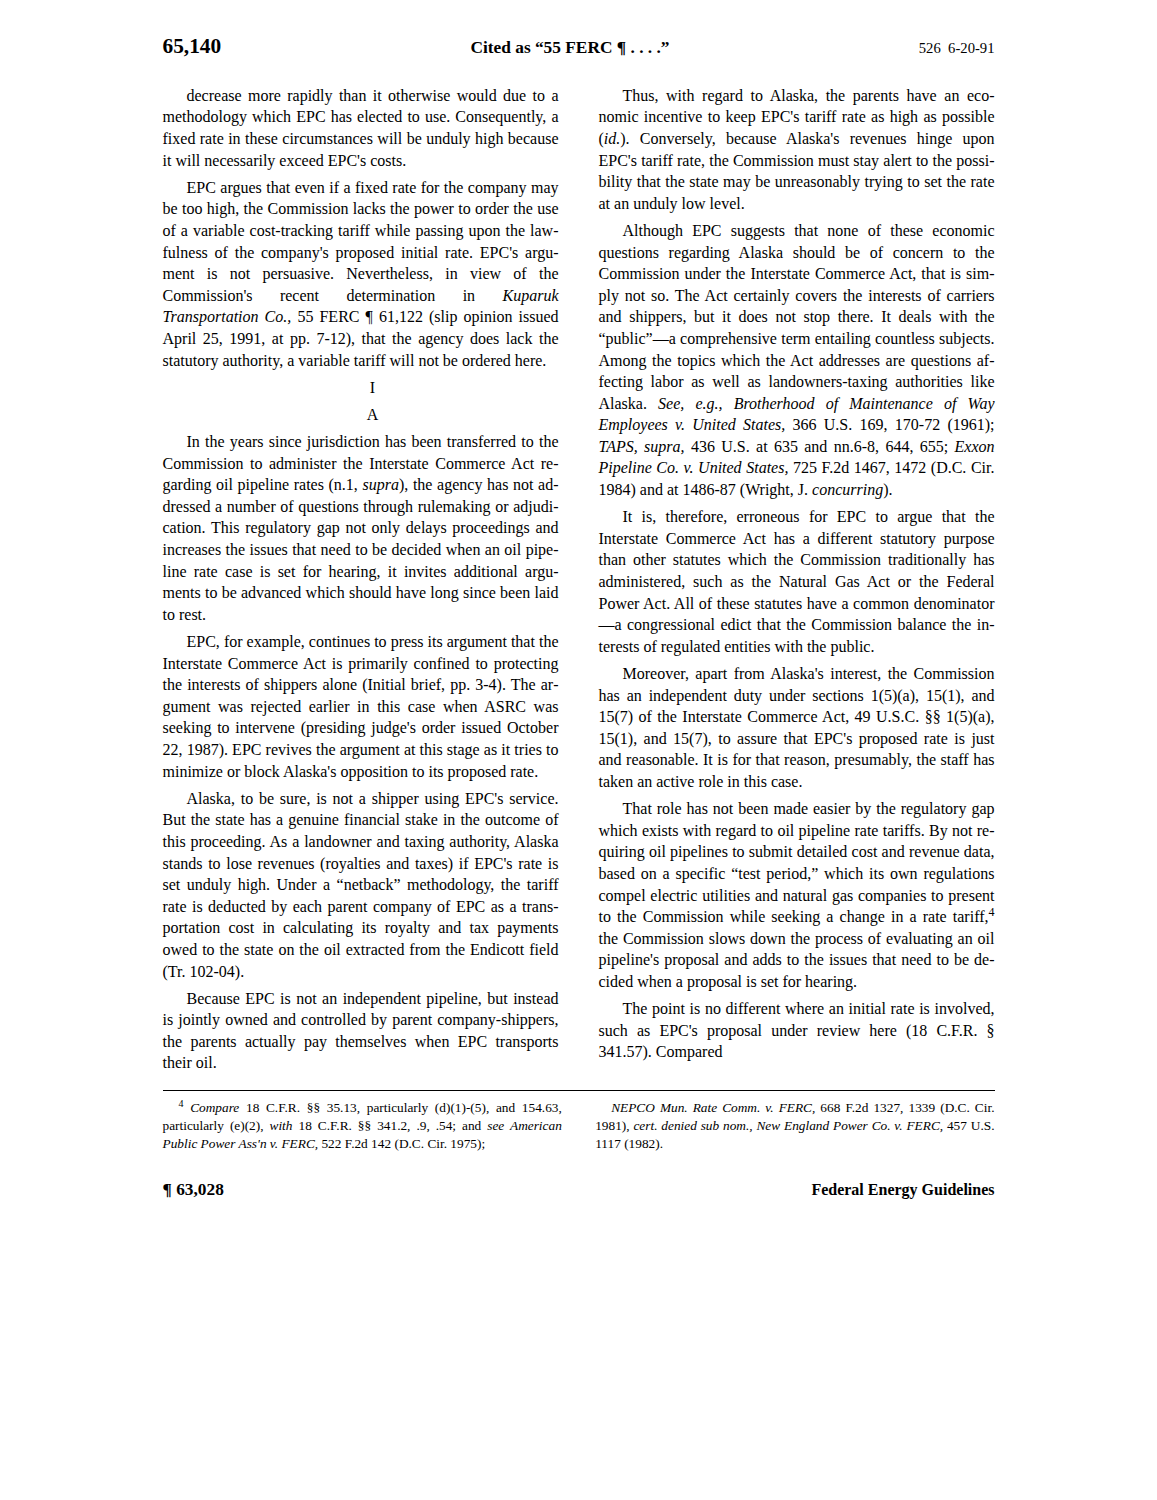65,140
Cited as “55 FERC ¶ . . . .”
526 6-20-91
decrease more rapidly than it otherwise would due to a methodology which EPC has elected to use. Consequently, a fixed rate in these circumstances will be unduly high because it will necessarily exceed EPC's costs.
EPC argues that even if a fixed rate for the company may be too high, the Commission lacks the power to order the use of a variable cost-tracking tariff while passing upon the lawfulness of the company's proposed initial rate. EPC's argument is not persuasive. Nevertheless, in view of the Commission's recent determination in Kuparuk Transportation Co., 55 FERC ¶ 61,122 (slip opinion issued April 25, 1991, at pp. 7-12), that the agency does lack the statutory authority, a variable tariff will not be ordered here.
I
A
In the years since jurisdiction has been transferred to the Commission to administer the Interstate Commerce Act regarding oil pipeline rates (n.1, supra), the agency has not addressed a number of questions through rulemaking or adjudication. This regulatory gap not only delays proceedings and increases the issues that need to be decided when an oil pipeline rate case is set for hearing, it invites additional arguments to be advanced which should have long since been laid to rest.
EPC, for example, continues to press its argument that the Interstate Commerce Act is primarily confined to protecting the interests of shippers alone (Initial brief, pp. 3-4). The argument was rejected earlier in this case when ASRC was seeking to intervene (presiding judge's order issued October 22, 1987). EPC revives the argument at this stage as it tries to minimize or block Alaska's opposition to its proposed rate.
Alaska, to be sure, is not a shipper using EPC's service. But the state has a genuine financial stake in the outcome of this proceeding. As a landowner and taxing authority, Alaska stands to lose revenues (royalties and taxes) if EPC's rate is set unduly high. Under a “netback” methodology, the tariff rate is deducted by each parent company of EPC as a transportation cost in calculating its royalty and tax payments owed to the state on the oil extracted from the Endicott field (Tr. 102-04).
Because EPC is not an independent pipeline, but instead is jointly owned and controlled by parent company-shippers, the parents actually pay themselves when EPC transports their oil.
Thus, with regard to Alaska, the parents have an economic incentive to keep EPC's tariff rate as high as possible (id.). Conversely, because Alaska's revenues hinge upon EPC's tariff rate, the Commission must stay alert to the possibility that the state may be unreasonably trying to set the rate at an unduly low level.
Although EPC suggests that none of these economic questions regarding Alaska should be of concern to the Commission under the Interstate Commerce Act, that is simply not so. The Act certainly covers the interests of carriers and shippers, but it does not stop there. It deals with the “public”—a comprehensive term entailing countless subjects. Among the topics which the Act addresses are questions affecting labor as well as landowners-taxing authorities like Alaska. See, e.g., Brotherhood of Maintenance of Way Employees v. United States, 366 U.S. 169, 170-72 (1961); TAPS, supra, 436 U.S. at 635 and nn.6-8, 644, 655; Exxon Pipeline Co. v. United States, 725 F.2d 1467, 1472 (D.C. Cir. 1984) and at 1486-87 (Wright, J. concurring).
It is, therefore, erroneous for EPC to argue that the Interstate Commerce Act has a different statutory purpose than other statutes which the Commission traditionally has administered, such as the Natural Gas Act or the Federal Power Act. All of these statutes have a common denominator—a congressional edict that the Commission balance the interests of regulated entities with the public.
Moreover, apart from Alaska's interest, the Commission has an independent duty under sections 1(5)(a), 15(1), and 15(7) of the Interstate Commerce Act, 49 U.S.C. §§ 1(5)(a), 15(1), and 15(7), to assure that EPC's proposed rate is just and reasonable. It is for that reason, presumably, the staff has taken an active role in this case.
That role has not been made easier by the regulatory gap which exists with regard to oil pipeline rate tariffs. By not requiring oil pipelines to submit detailed cost and revenue data, based on a specific “test period,” which its own regulations compel electric utilities and natural gas companies to present to the Commission while seeking a change in a rate tariff,4 the Commission slows down the process of evaluating an oil pipeline's proposal and adds to the issues that need to be decided when a proposal is set for hearing.
The point is no different where an initial rate is involved, such as EPC's proposal under review here (18 C.F.R. § 341.57). Compared
4 Compare 18 C.F.R. §§ 35.13, particularly (d)(1)-(5), and 154.63, particularly (e)(2), with 18 C.F.R. §§ 341.2, .9, .54; and see American Public Power Ass'n v. FERC, 522 F.2d 142 (D.C. Cir. 1975);
NEPCO Mun. Rate Comm. v. FERC, 668 F.2d 1327, 1339 (D.C. Cir. 1981), cert. denied sub nom., New England Power Co. v. FERC, 457 U.S. 1117 (1982).
¶ 63,028
Federal Energy Guidelines